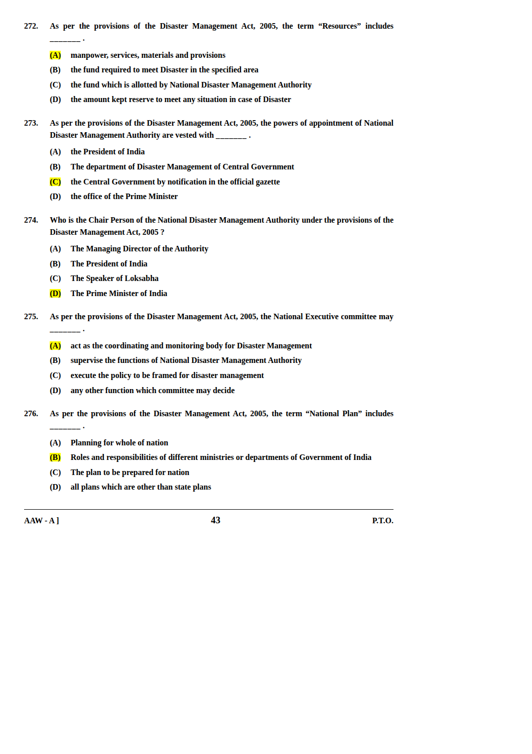272.
As per the provisions of the Disaster Management Act, 2005, the term “Resources” includes _______ .
(A) manpower, services, materials and provisions
(B) the fund required to meet Disaster in the specified area
(C) the fund which is allotted by National Disaster Management Authority
(D) the amount kept reserve to meet any situation in case of Disaster
273.
As per the provisions of the Disaster Management Act, 2005, the powers of appointment of National Disaster Management Authority are vested with _______ .
(A) the President of India
(B) The department of Disaster Management of Central Government
(C) the Central Government by notification in the official gazette
(D) the office of the Prime Minister
274.
Who is the Chair Person of the National Disaster Management Authority under the provisions of the Disaster Management Act, 2005 ?
(A) The Managing Director of the Authority
(B) The President of India
(C) The Speaker of Loksabha
(D) The Prime Minister of India
275.
As per the provisions of the Disaster Management Act, 2005, the National Executive committee may _______ .
(A) act as the coordinating and monitoring body for Disaster Management
(B) supervise the functions of National Disaster Management Authority
(C) execute the policy to be framed for disaster management
(D) any other function which committee may decide
276.
As per the provisions of the Disaster Management Act, 2005, the term “National Plan” includes _______ .
(A) Planning for whole of nation
(B) Roles and responsibilities of different ministries or departments of Government of India
(C) The plan to be prepared for nation
(D) all plans which are other than state plans
AAW - A ] 43 P.T.O.